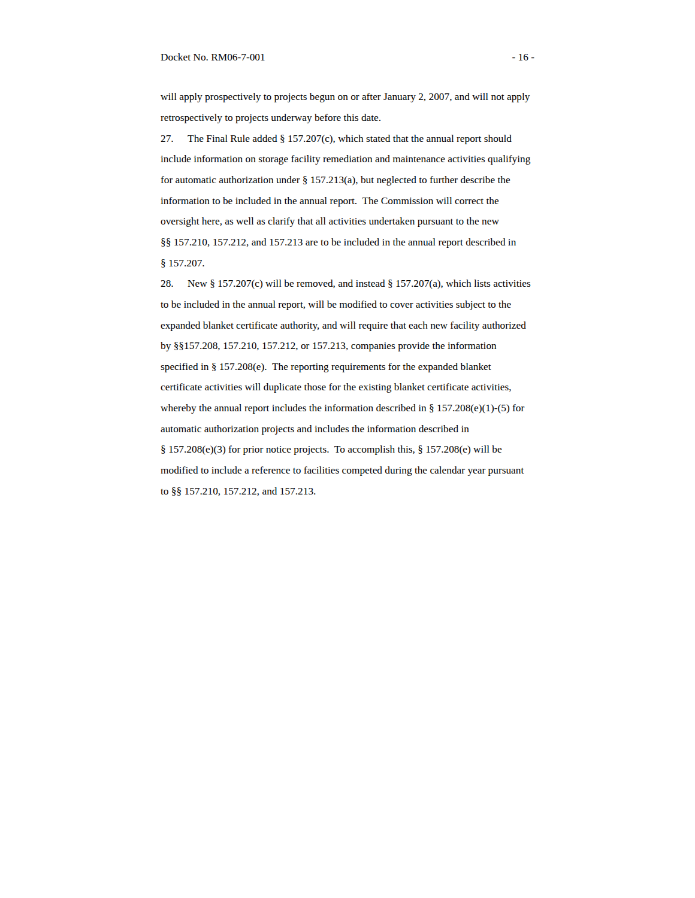Docket No. RM06-7-001
- 16 -
will apply prospectively to projects begun on or after January 2, 2007, and will not apply retrospectively to projects underway before this date.
27. The Final Rule added § 157.207(c), which stated that the annual report should include information on storage facility remediation and maintenance activities qualifying for automatic authorization under § 157.213(a), but neglected to further describe the information to be included in the annual report. The Commission will correct the oversight here, as well as clarify that all activities undertaken pursuant to the new §§ 157.210, 157.212, and 157.213 are to be included in the annual report described in § 157.207.
28. New § 157.207(c) will be removed, and instead § 157.207(a), which lists activities to be included in the annual report, will be modified to cover activities subject to the expanded blanket certificate authority, and will require that each new facility authorized by §§157.208, 157.210, 157.212, or 157.213, companies provide the information specified in § 157.208(e). The reporting requirements for the expanded blanket certificate activities will duplicate those for the existing blanket certificate activities, whereby the annual report includes the information described in § 157.208(e)(1)-(5) for automatic authorization projects and includes the information described in § 157.208(e)(3) for prior notice projects. To accomplish this, § 157.208(e) will be modified to include a reference to facilities competed during the calendar year pursuant to §§ 157.210, 157.212, and 157.213.